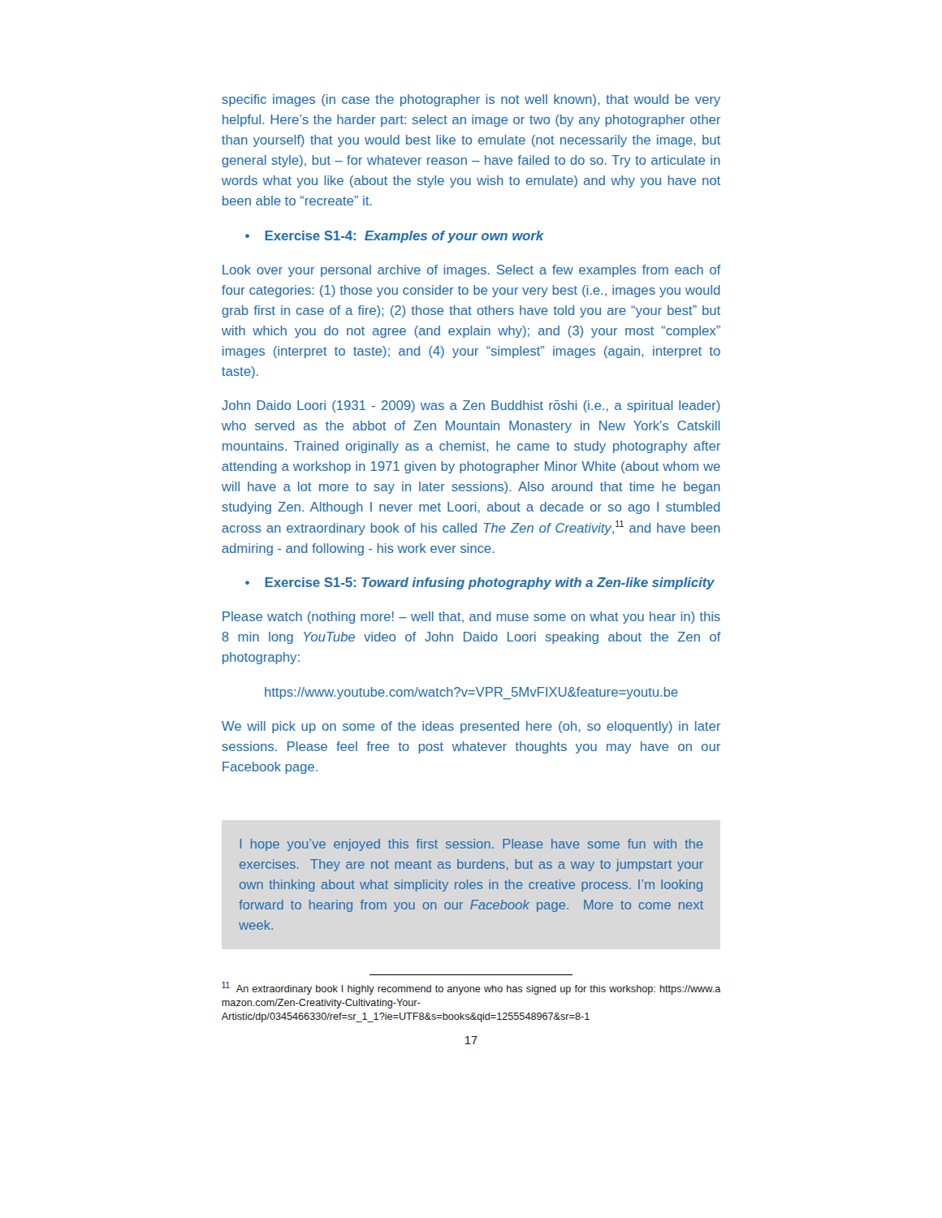specific images (in case the photographer is not well known), that would be very helpful. Here’s the harder part: select an image or two (by any photographer other than yourself) that you would best like to emulate (not necessarily the image, but general style), but – for whatever reason – have failed to do so. Try to articulate in words what you like (about the style you wish to emulate) and why you have not been able to “recreate” it.
Exercise S1-4: Examples of your own work
Look over your personal archive of images. Select a few examples from each of four categories: (1) those you consider to be your very best (i.e., images you would grab first in case of a fire); (2) those that others have told you are “your best” but with which you do not agree (and explain why); and (3) your most “complex” images (interpret to taste); and (4) your “simplest” images (again, interpret to taste).
John Daido Loori (1931 - 2009) was a Zen Buddhist rōshi (i.e., a spiritual leader) who served as the abbot of Zen Mountain Monastery in New York's Catskill mountains. Trained originally as a chemist, he came to study photography after attending a workshop in 1971 given by photographer Minor White (about whom we will have a lot more to say in later sessions). Also around that time he began studying Zen. Although I never met Loori, about a decade or so ago I stumbled across an extraordinary book of his called The Zen of Creativity,11 and have been admiring - and following - his work ever since.
Exercise S1-5: Toward infusing photography with a Zen-like simplicity
Please watch (nothing more! – well that, and muse some on what you hear in) this 8 min long YouTube video of John Daido Loori speaking about the Zen of photography:
https://www.youtube.com/watch?v=VPR_5MvFIXU&feature=youtu.be
We will pick up on some of the ideas presented here (oh, so eloquently) in later sessions. Please feel free to post whatever thoughts you may have on our Facebook page.
I hope you’ve enjoyed this first session. Please have some fun with the exercises. They are not meant as burdens, but as a way to jumpstart your own thinking about what simplicity roles in the creative process. I’m looking forward to hearing from you on our Facebook page. More to come next week.
11 An extraordinary book I highly recommend to anyone who has signed up for this workshop: https://www.amazon.com/Zen-Creativity-Cultivating-Your-
Artistic/dp/0345466330/ref=sr_1_1?ie=UTF8&s=books&qid=1255548967&sr=8-1
17